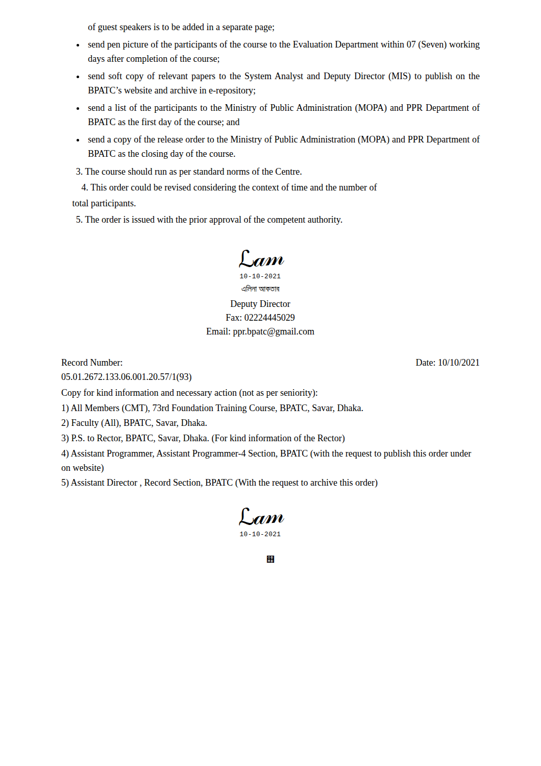of guest speakers is to be added in a separate page;
send pen picture of the participants of the course to the Evaluation Department within 07 (Seven) working days after completion of the course;
send soft copy of relevant papers to the System Analyst and Deputy Director (MIS) to publish on the BPATC’s website and archive in e-repository;
send a list of the participants to the Ministry of Public Administration (MOPA) and PPR Department of BPATC as the first day of the course; and
send a copy of the release order to the Ministry of Public Administration (MOPA) and PPR Department of BPATC as the closing day of the course.
3. The course should run as per standard norms of the Centre.
4. This order could be revised considering the context of time and the number of
total participants.
5. The order is issued with the prior approval of the competent authority.
ℒ𝒶𝓂
10-10-2021
এলিনা আকতার
Deputy Director
Fax: 02224445029
Email: ppr.bpatc@gmail.com
Record Number:
Date: 10/10/2021
05.01.2672.133.06.001.20.57/1(93)
Copy for kind information and necessary action (not as per seniority):
1) All Members (CMT), 73rd Foundation Training Course, BPATC, Savar, Dhaka.
2) Faculty (All), BPATC, Savar, Dhaka.
3) P.S. to Rector, BPATC, Savar, Dhaka. (For kind information of the Rector)
4) Assistant Programmer, Assistant Programmer-4 Section, BPATC (with the request to publish this order under on website)
5) Assistant Director , Record Section, BPATC (With the request to archive this order)
ℒ𝒶𝓂
10-10-2021
஫